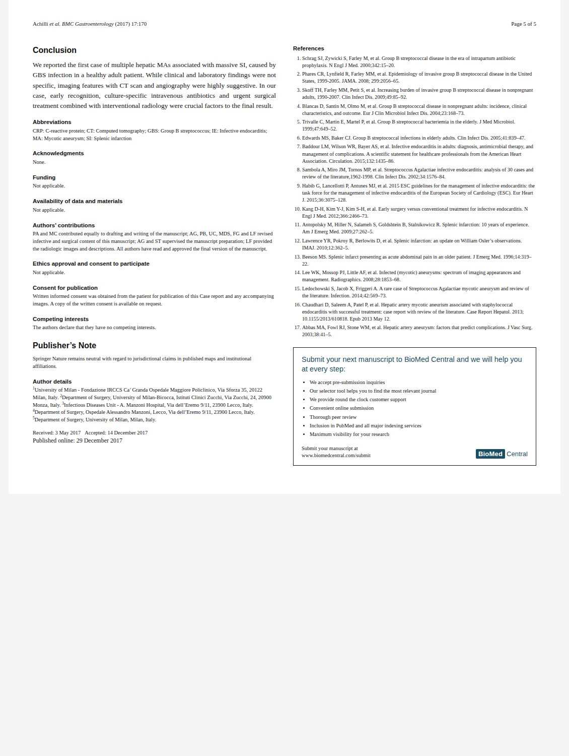Achilli et al. BMC Gastroenterology (2017) 17:170
Page 5 of 5
Conclusion
We reported the first case of multiple hepatic MAs associated with massive SI, caused by GBS infection in a healthy adult patient. While clinical and laboratory findings were not specific, imaging features with CT scan and angiography were highly suggestive. In our case, early recognition, culture-specific intravenous antibiotics and urgent surgical treatment combined with interventional radiology were crucial factors to the final result.
Abbreviations
CRP: C-reactive protein; CT: Computed tomography; GBS: Group B streptococcus; IE: Infective endocarditis; MA: Mycotic aneurysm; SI: Splenic infarction
Acknowledgments
None.
Funding
Not applicable.
Availability of data and materials
Not applicable.
Authors’ contributions
PA and MC contributed equally to drafting and writing of the manuscript; AG, PB, UC, MDS, FG and LF revised infective and surgical content of this manuscript; AG and ST supervised the manuscript preparation; LF provided the radiologic images and descriptions. All authors have read and approved the final version of the manuscript.
Ethics approval and consent to participate
Not applicable.
Consent for publication
Written informed consent was obtained from the patient for publication of this Case report and any accompanying images. A copy of the written consent is available on request.
Competing interests
The authors declare that they have no competing interests.
Publisher’s Note
Springer Nature remains neutral with regard to jurisdictional claims in published maps and institutional affiliations.
Author details
1University of Milan - Fondazione IRCCS Ca’ Granda Ospedale Maggiore Policlinico, Via Sforza 35, 20122 Milan, Italy. 2Department of Surgery, University of Milan-Bicocca, Istituti Clinici Zucchi, Via Zucchi, 24, 20900 Monza, Italy. 3Infectious Diseases Unit - A. Manzoni Hospital, Via dell’Eremo 9/11, 23900 Lecco, Italy. 4Department of Surgery, Ospedale Alessandro Manzoni, Lecco, Via dell’Eremo 9/11, 23900 Lecco, Italy. 5Department of Surgery, University of Milan, Milan, Italy.
Received: 3 May 2017 Accepted: 14 December 2017
Published online: 29 December 2017
References
Schrag SJ, Zywicki S, Farley M, et al. Group B streptococcal disease in the era of intrapartum antibiotic prophylaxis. N Engl J Med. 2000;342:15–20.
Phares CR, Lynfield R, Farley MM, et al. Epidemiology of invasive group B streptococcal disease in the United States, 1999-2005. JAMA. 2008; 299:2056–65.
Skoff TH, Farley MM, Petit S, et al. Increasing burden of invasive group B streptococcal disease in nonpregnant adults, 1990-2007. Clin Infect Dis. 2009;49:85–92.
Blancas D, Santin M, Olmo M, et al. Group B streptococcal disease in nonpregnant adults: incidence, clinical characteristics, and outcome. Eur J Clin Microbiol Infect Dis. 2004;23:168–73.
Trivalle C, Martin E, Martel P, et al. Group B streptococcal bacteriemia in the elderly. J Med Microbiol. 1999;47:649–52.
Edwards MS, Baker CJ. Group B streptococcal infections in elderly adults. Clin Infect Dis. 2005;41:839–47.
Baddour LM, Wilson WR, Bayer AS, et al. Infective endocarditis in adults: diagnosis, antimicrobial therapy, and management of complications. A scientific statement for healthcare professionals from the American Heart Association. Circulation. 2015;132:1435–86.
Sambola A, Miro JM, Tornos MP, et al. Streptococcus Agalactiae infective endocarditis: analysis of 30 cases and review of the literature,1962-1998. Clin Infect Dis. 2002;34:1576–84.
Habib G, Lancellotti P, Antunes MJ, et al. 2015 ESC guidelines for the management of infective endocarditis: the task force for the management of infective endocarditis of the European Society of Cardiology (ESC). Eur Heart J. 2015;36:3075–128.
Kang D-H, Kim Y-J, Kim S-H, et al. Early surgery versus conventional treatment for infective endocarditis. N Engl J Med. 2012;366:2466–73.
Antopolsky M, Hiller N, Salameh S, Goldshtein B, Stalnikowicz R. Splenic infarction: 10 years of experience. Am J Emerg Med. 2009;27:262–5.
Lawrence YR, Pokroy R, Berlowits D, et al. Splenic infarction: an update on William Osler’s observations. IMAJ. 2010;12:362–5.
Beeson MS. Splenic infarct presenting as acute abdominal pain in an older patient. J Emerg Med. 1996;14:319–22.
Lee WK, Mossop PJ, Little AF, et al. Infected (mycotic) aneurysms: spectrum of imaging appearances and management. Radiographics. 2008;28:1853–68.
Ledochowski S, Jacob X, Friggeri A. A rare case of Streptococcus Agalactiae mycotic aneurysm and review of the literature. Infection. 2014;42:569–73.
Chaudhari D, Saleem A, Patel P, et al. Hepatic artery mycotic aneurism associated with staphylococcal endocarditis with successful treatment: case report with review of the literature. Case Report Hepatol. 2013; 10.1155/2013/610818. Epub 2013 May 12.
Abbas MA, Fowl RJ, Stone WM, et al. Hepatic artery aneurysm: factors that predict complications. J Vasc Surg. 2003;38:41–5.
Submit your next manuscript to BioMed Central and we will help you at every step:
We accept pre-submission inquiries
Our selector tool helps you to find the most relevant journal
We provide round the clock customer support
Convenient online submission
Thorough peer review
Inclusion in PubMed and all major indexing services
Maximum visibility for your research
Submit your manuscript at
www.biomedcentral.com/submit
BioMed Central